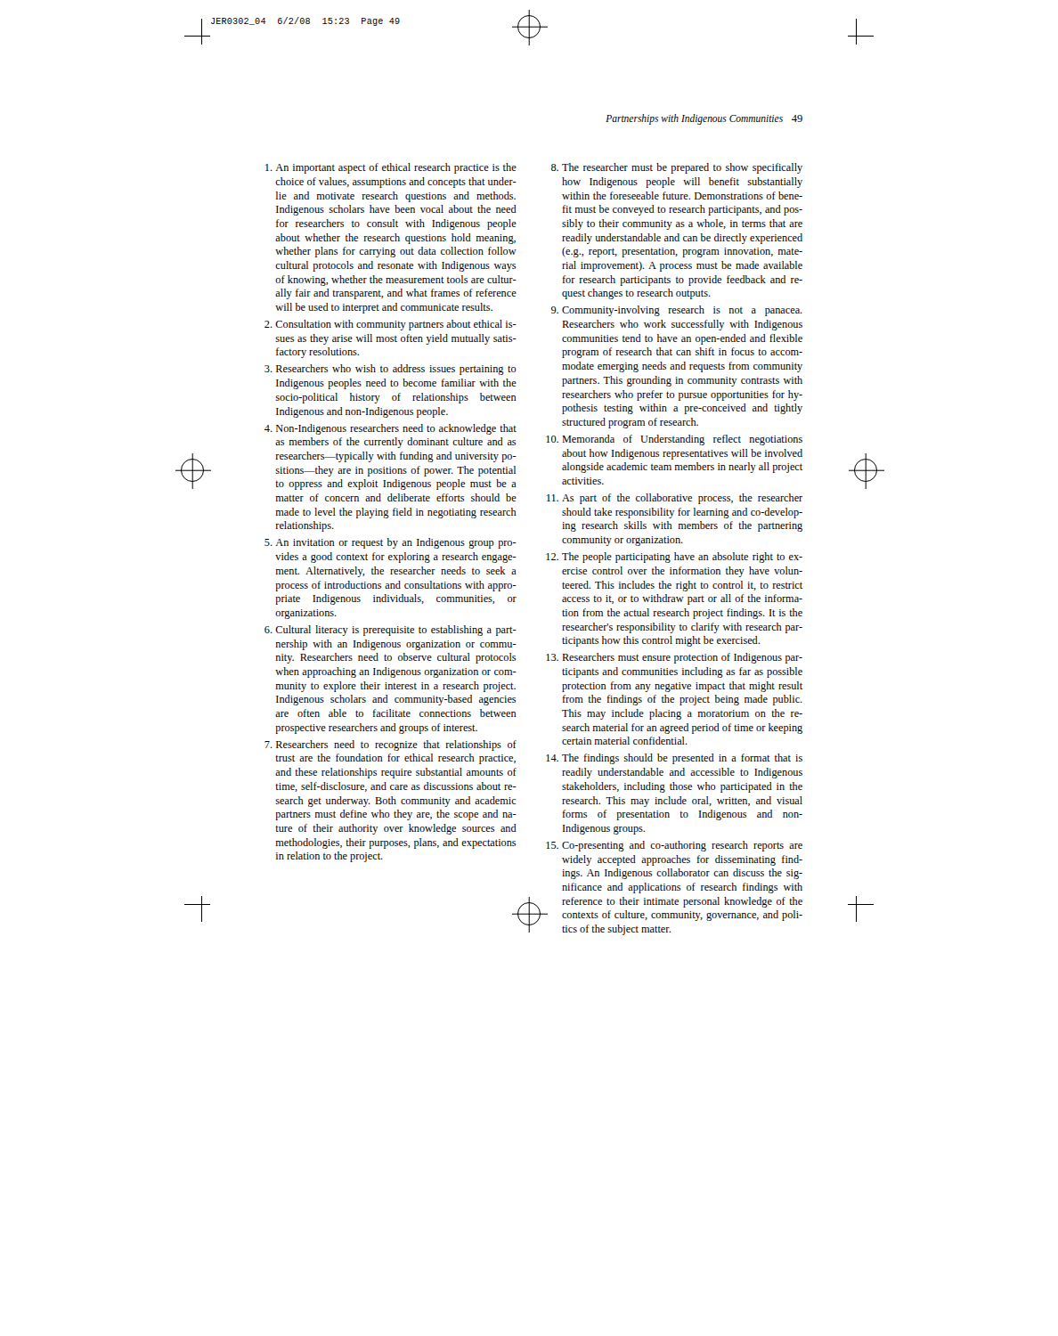JER0302_04 6/2/08 15:23 Page 49
Partnerships with Indigenous Communities 49
An important aspect of ethical research practice is the choice of values, assumptions and concepts that underlie and motivate research questions and methods. Indigenous scholars have been vocal about the need for researchers to consult with Indigenous people about whether the research questions hold meaning, whether plans for carrying out data collection follow cultural protocols and resonate with Indigenous ways of knowing, whether the measurement tools are culturally fair and transparent, and what frames of reference will be used to interpret and communicate results.
Consultation with community partners about ethical issues as they arise will most often yield mutually satisfactory resolutions.
Researchers who wish to address issues pertaining to Indigenous peoples need to become familiar with the socio-political history of relationships between Indigenous and non-Indigenous people.
Non-Indigenous researchers need to acknowledge that as members of the currently dominant culture and as researchers—typically with funding and university positions—they are in positions of power. The potential to oppress and exploit Indigenous people must be a matter of concern and deliberate efforts should be made to level the playing field in negotiating research relationships.
An invitation or request by an Indigenous group provides a good context for exploring a research engagement. Alternatively, the researcher needs to seek a process of introductions and consultations with appropriate Indigenous individuals, communities, or organizations.
Cultural literacy is prerequisite to establishing a partnership with an Indigenous organization or community. Researchers need to observe cultural protocols when approaching an Indigenous organization or community to explore their interest in a research project. Indigenous scholars and community-based agencies are often able to facilitate connections between prospective researchers and groups of interest.
Researchers need to recognize that relationships of trust are the foundation for ethical research practice, and these relationships require substantial amounts of time, self-disclosure, and care as discussions about research get underway. Both community and academic partners must define who they are, the scope and nature of their authority over knowledge sources and methodologies, their purposes, plans, and expectations in relation to the project.
The researcher must be prepared to show specifically how Indigenous people will benefit substantially within the foreseeable future. Demonstrations of benefit must be conveyed to research participants, and possibly to their community as a whole, in terms that are readily understandable and can be directly experienced (e.g., report, presentation, program innovation, material improvement). A process must be made available for research participants to provide feedback and request changes to research outputs.
Community-involving research is not a panacea. Researchers who work successfully with Indigenous communities tend to have an open-ended and flexible program of research that can shift in focus to accommodate emerging needs and requests from community partners. This grounding in community contrasts with researchers who prefer to pursue opportunities for hypothesis testing within a pre-conceived and tightly structured program of research.
Memoranda of Understanding reflect negotiations about how Indigenous representatives will be involved alongside academic team members in nearly all project activities.
As part of the collaborative process, the researcher should take responsibility for learning and co-developing research skills with members of the partnering community or organization.
The people participating have an absolute right to exercise control over the information they have volunteered. This includes the right to control it, to restrict access to it, or to withdraw part or all of the information from the actual research project findings. It is the researcher's responsibility to clarify with research participants how this control might be exercised.
Researchers must ensure protection of Indigenous participants and communities including as far as possible protection from any negative impact that might result from the findings of the project being made public. This may include placing a moratorium on the research material for an agreed period of time or keeping certain material confidential.
The findings should be presented in a format that is readily understandable and accessible to Indigenous stakeholders, including those who participated in the research. This may include oral, written, and visual forms of presentation to Indigenous and non-Indigenous groups.
Co-presenting and co-authoring research reports are widely accepted approaches for disseminating findings. An Indigenous collaborator can discuss the significance and applications of research findings with reference to their intimate personal knowledge of the contexts of culture, community, governance, and politics of the subject matter.